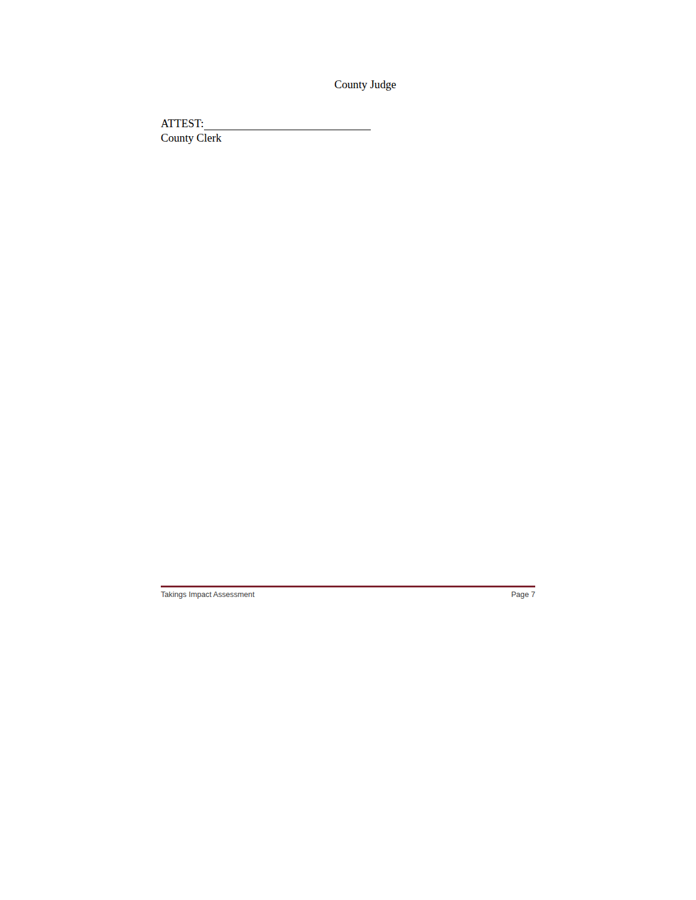County Judge
ATTEST:
County Clerk
Takings Impact Assessment Page 7